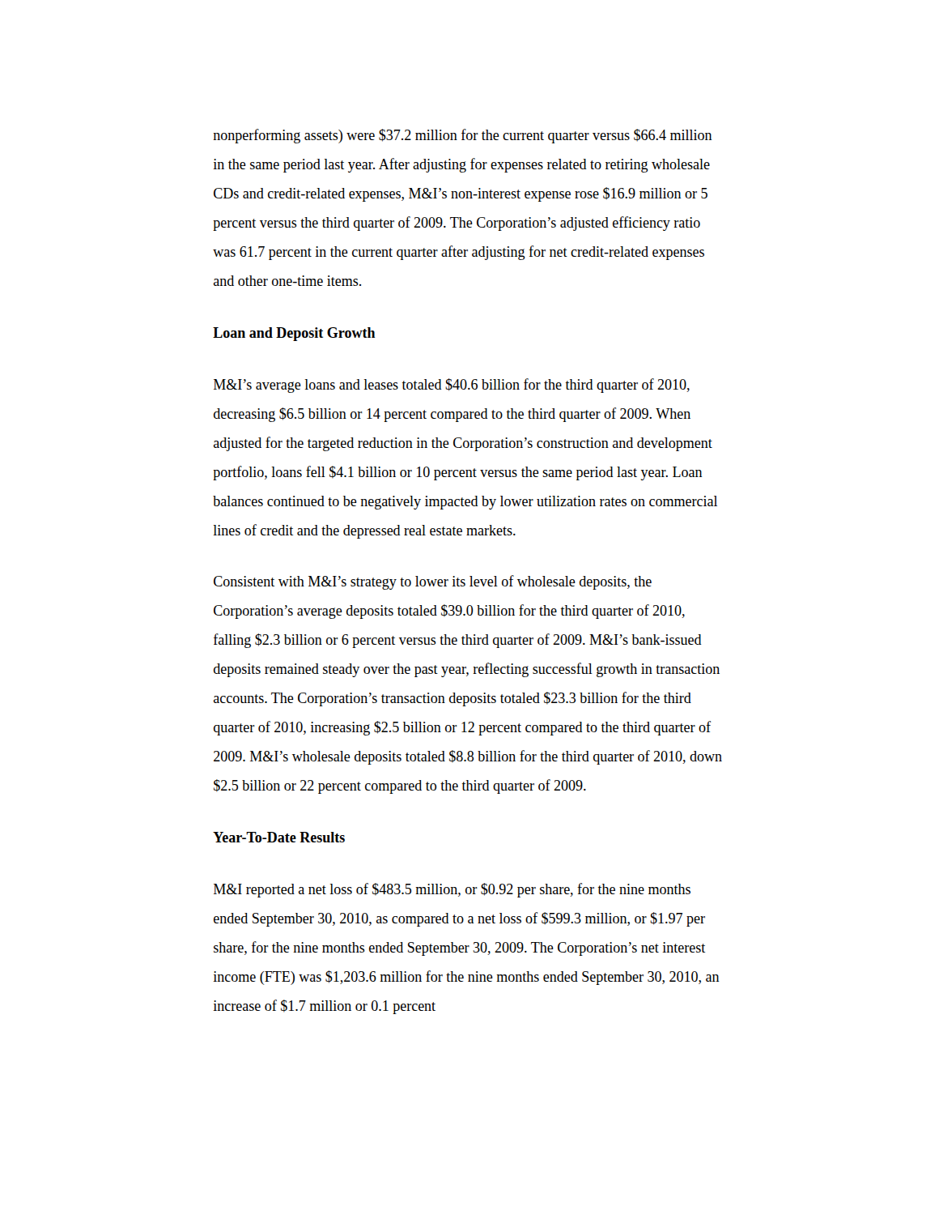nonperforming assets) were $37.2 million for the current quarter versus $66.4 million in the same period last year. After adjusting for expenses related to retiring wholesale CDs and credit-related expenses, M&I’s non-interest expense rose $16.9 million or 5 percent versus the third quarter of 2009. The Corporation’s adjusted efficiency ratio was 61.7 percent in the current quarter after adjusting for net credit-related expenses and other one-time items.
Loan and Deposit Growth
M&I’s average loans and leases totaled $40.6 billion for the third quarter of 2010, decreasing $6.5 billion or 14 percent compared to the third quarter of 2009. When adjusted for the targeted reduction in the Corporation’s construction and development portfolio, loans fell $4.1 billion or 10 percent versus the same period last year. Loan balances continued to be negatively impacted by lower utilization rates on commercial lines of credit and the depressed real estate markets.
Consistent with M&I’s strategy to lower its level of wholesale deposits, the Corporation’s average deposits totaled $39.0 billion for the third quarter of 2010, falling $2.3 billion or 6 percent versus the third quarter of 2009. M&I’s bank-issued deposits remained steady over the past year, reflecting successful growth in transaction accounts. The Corporation’s transaction deposits totaled $23.3 billion for the third quarter of 2010, increasing $2.5 billion or 12 percent compared to the third quarter of 2009. M&I’s wholesale deposits totaled $8.8 billion for the third quarter of 2010, down $2.5 billion or 22 percent compared to the third quarter of 2009.
Year-To-Date Results
M&I reported a net loss of $483.5 million, or $0.92 per share, for the nine months ended September 30, 2010, as compared to a net loss of $599.3 million, or $1.97 per share, for the nine months ended September 30, 2009. The Corporation’s net interest income (FTE) was $1,203.6 million for the nine months ended September 30, 2010, an increase of $1.7 million or 0.1 percent